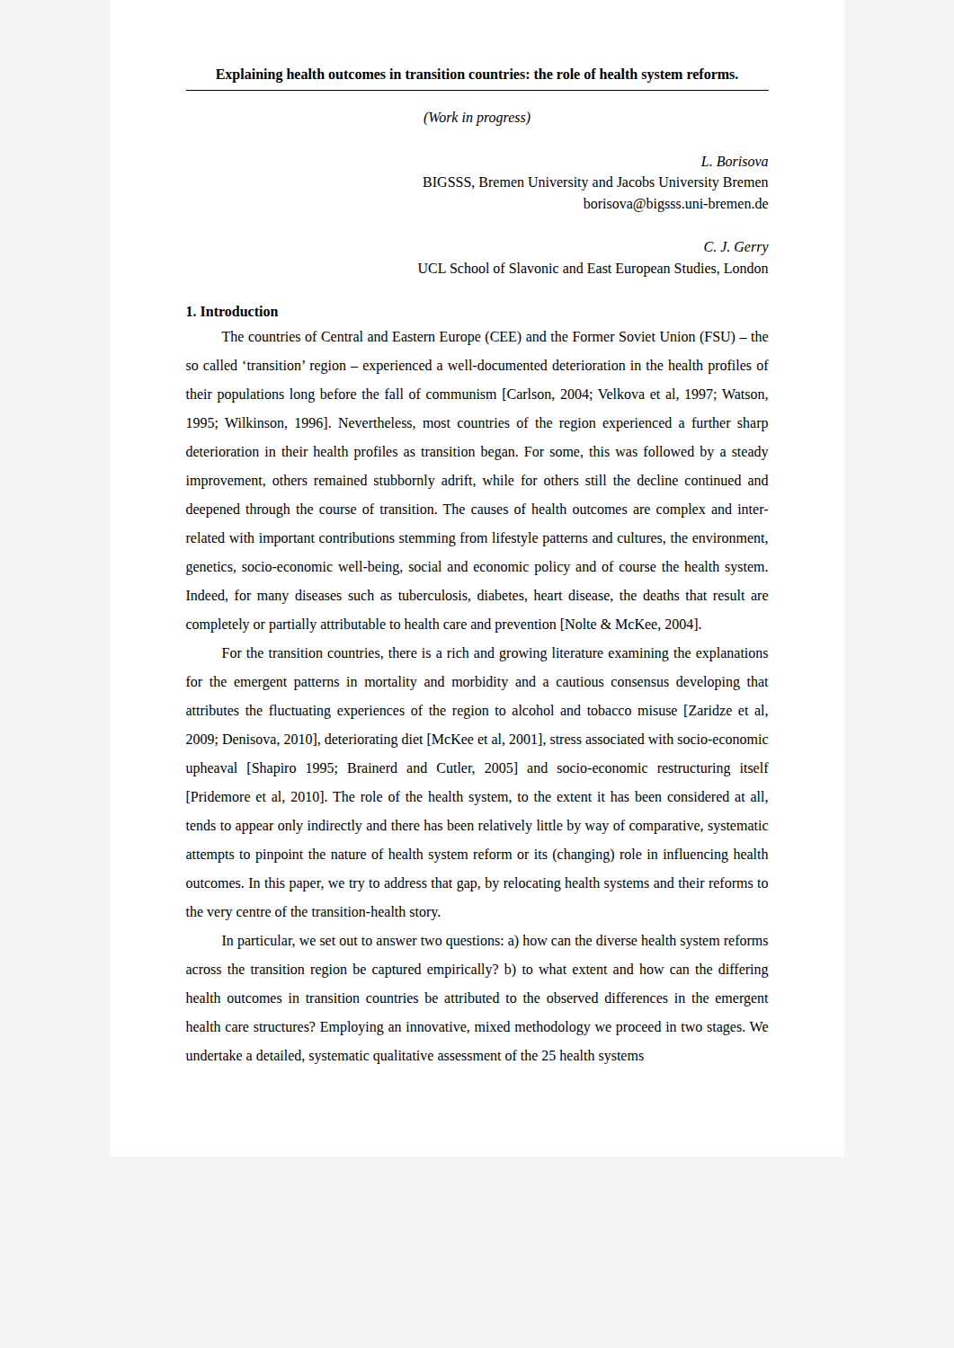Explaining health outcomes in transition countries: the role of health system reforms.
(Work in progress)
L. Borisova
BIGSSS, Bremen University and Jacobs University Bremen
borisova@bigsss.uni-bremen.de
C. J. Gerry
UCL School of Slavonic and East European Studies, London
1. Introduction
The countries of Central and Eastern Europe (CEE) and the Former Soviet Union (FSU) – the so called ‘transition’ region – experienced a well-documented deterioration in the health profiles of their populations long before the fall of communism [Carlson, 2004; Velkova et al, 1997; Watson, 1995; Wilkinson, 1996]. Nevertheless, most countries of the region experienced a further sharp deterioration in their health profiles as transition began. For some, this was followed by a steady improvement, others remained stubbornly adrift, while for others still the decline continued and deepened through the course of transition. The causes of health outcomes are complex and inter-related with important contributions stemming from lifestyle patterns and cultures, the environment, genetics, socio-economic well-being, social and economic policy and of course the health system. Indeed, for many diseases such as tuberculosis, diabetes, heart disease, the deaths that result are completely or partially attributable to health care and prevention [Nolte & McKee, 2004].
For the transition countries, there is a rich and growing literature examining the explanations for the emergent patterns in mortality and morbidity and a cautious consensus developing that attributes the fluctuating experiences of the region to alcohol and tobacco misuse [Zaridze et al, 2009; Denisova, 2010], deteriorating diet [McKee et al, 2001], stress associated with socio-economic upheaval [Shapiro 1995; Brainerd and Cutler, 2005] and socio-economic restructuring itself [Pridemore et al, 2010]. The role of the health system, to the extent it has been considered at all, tends to appear only indirectly and there has been relatively little by way of comparative, systematic attempts to pinpoint the nature of health system reform or its (changing) role in influencing health outcomes. In this paper, we try to address that gap, by relocating health systems and their reforms to the very centre of the transition-health story.
In particular, we set out to answer two questions: a) how can the diverse health system reforms across the transition region be captured empirically? b) to what extent and how can the differing health outcomes in transition countries be attributed to the observed differences in the emergent health care structures? Employing an innovative, mixed methodology we proceed in two stages. We undertake a detailed, systematic qualitative assessment of the 25 health systems